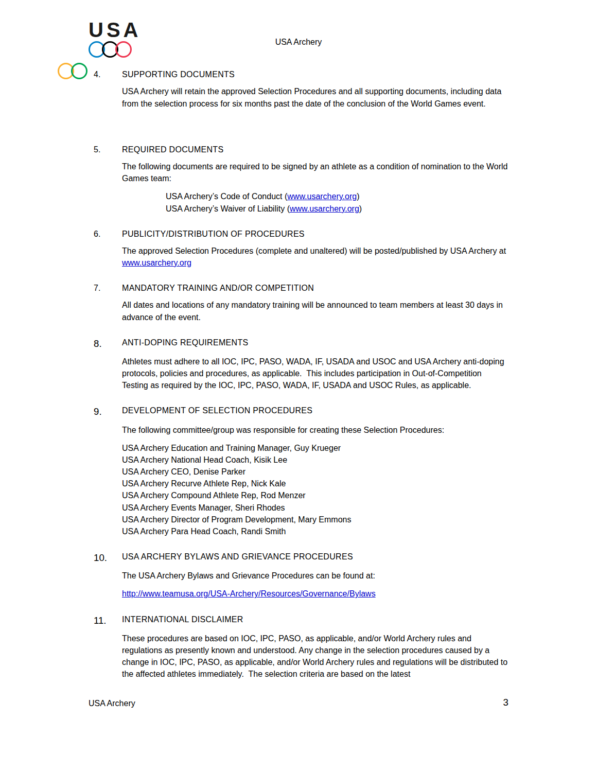USA
USA Archery
4.
SUPPORTING DOCUMENTS
USA Archery will retain the approved Selection Procedures and all supporting documents, including data from the selection process for six months past the date of the conclusion of the World Games event.
5.
REQUIRED DOCUMENTS
The following documents are required to be signed by an athlete as a condition of nomination to the World Games team:
USA Archery’s Code of Conduct (www.usarchery.org)
USA Archery’s Waiver of Liability (www.usarchery.org)
6.
PUBLICITY/DISTRIBUTION OF PROCEDURES
The approved Selection Procedures (complete and unaltered) will be posted/published by USA Archery at www.usarchery.org
7.
MANDATORY TRAINING AND/OR COMPETITION
All dates and locations of any mandatory training will be announced to team members at least 30 days in advance of the event.
8.
ANTI-DOPING REQUIREMENTS
Athletes must adhere to all IOC, IPC, PASO, WADA, IF, USADA and USOC and USA Archery anti-doping protocols, policies and procedures, as applicable. This includes participation in Out-of-Competition Testing as required by the IOC, IPC, PASO, WADA, IF, USADA and USOC Rules, as applicable.
9.
DEVELOPMENT OF SELECTION PROCEDURES
The following committee/group was responsible for creating these Selection Procedures:
USA Archery Education and Training Manager, Guy Krueger
USA Archery National Head Coach, Kisik Lee
USA Archery CEO, Denise Parker
USA Archery Recurve Athlete Rep, Nick Kale
USA Archery Compound Athlete Rep, Rod Menzer
USA Archery Events Manager, Sheri Rhodes
USA Archery Director of Program Development, Mary Emmons
USA Archery Para Head Coach, Randi Smith
10.
USA ARCHERY BYLAWS AND GRIEVANCE PROCEDURES
The USA Archery Bylaws and Grievance Procedures can be found at:
http://www.teamusa.org/USA-Archery/Resources/Governance/Bylaws
11.
INTERNATIONAL DISCLAIMER
These procedures are based on IOC, IPC, PASO, as applicable, and/or World Archery rules and regulations as presently known and understood. Any change in the selection procedures caused by a change in IOC, IPC, PASO, as applicable, and/or World Archery rules and regulations will be distributed to the affected athletes immediately. The selection criteria are based on the latest
USA Archery
3